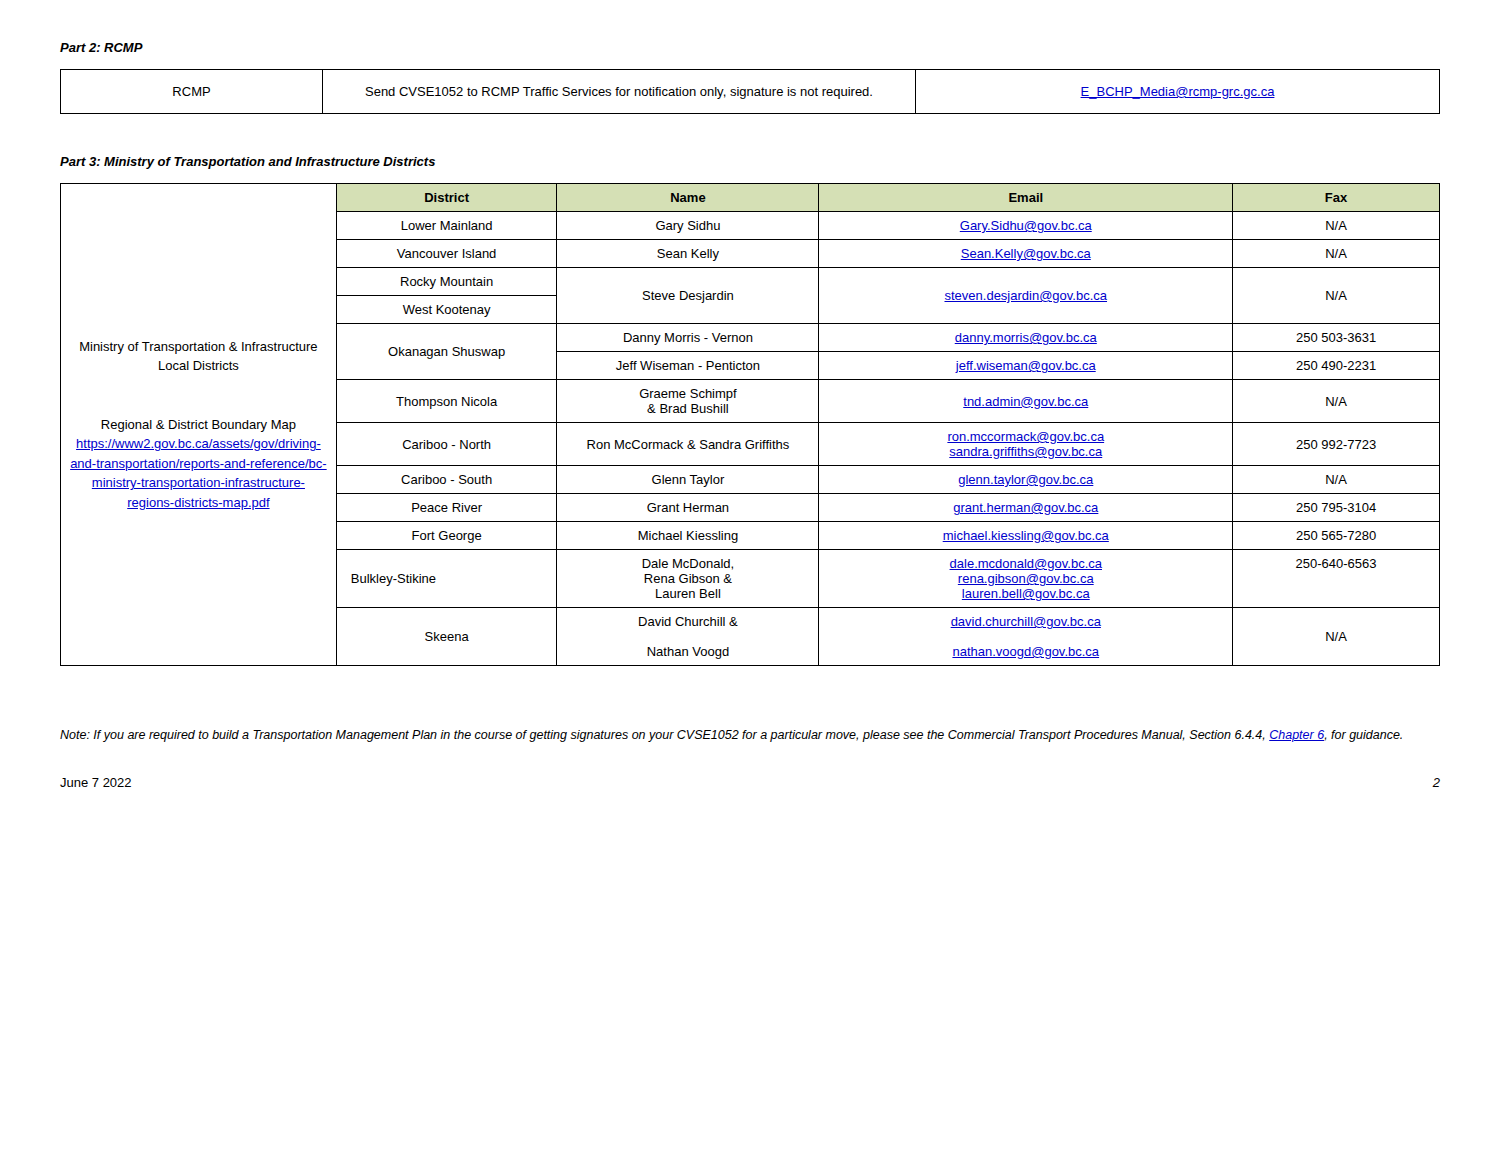Part 2: RCMP
| RCMP | Send CVSE1052 to RCMP Traffic Services for notification only, signature is not required. | E_BCHP_Media@rcmp-grc.gc.ca |
Part 3: Ministry of Transportation and Infrastructure Districts
| Ministry of Transportation & Infrastructure Local Districts Regional & District Boundary Map https://www2.gov.bc.ca/assets/gov/driving-and-transportation/reports-and-reference/bc-ministry-transportation-infrastructure-regions-districts-map.pdf | District | Name | Email | Fax |
| --- | --- | --- | --- | --- |
| Lower Mainland | Gary Sidhu | Gary.Sidhu@gov.bc.ca | N/A |
| Vancouver Island | Sean Kelly | Sean.Kelly@gov.bc.ca | N/A |
| Rocky Mountain | Steve Desjardin | steven.desjardin@gov.bc.ca | N/A |
| West Kootenay |
| Okanagan Shuswap | Danny Morris - Vernon | danny.morris@gov.bc.ca | 250 503-3631 |
| Jeff Wiseman - Penticton | jeff.wiseman@gov.bc.ca | 250 490-2231 |
| Thompson Nicola | Graeme Schimpf & Brad Bushill | tnd.admin@gov.bc.ca | N/A |
| Cariboo - North | Ron McCormack & Sandra Griffiths | ron.mccormack@gov.bc.ca sandra.griffiths@gov.bc.ca | 250 992-7723 |
| Cariboo - South | Glenn Taylor | glenn.taylor@gov.bc.ca | N/A |
| Peace River | Grant Herman | grant.herman@gov.bc.ca | 250 795-3104 |
| Fort George | Michael Kiessling | michael.kiessling@gov.bc.ca | 250 565-7280 |
| Bulkley-Stikine | Dale McDonald, Rena Gibson & Lauren Bell | dale.mcdonald@gov.bc.ca rena.gibson@gov.bc.ca lauren.bell@gov.bc.ca | 250-640-6563 |
| Skeena | David Churchill & Nathan Voogd | david.churchill@gov.bc.ca nathan.voogd@gov.bc.ca | N/A |
Note: If you are required to build a Transportation Management Plan in the course of getting signatures on your CVSE1052 for a particular move, please see the Commercial Transport Procedures Manual, Section 6.4.4, Chapter 6, for guidance.
June 7 2022 2